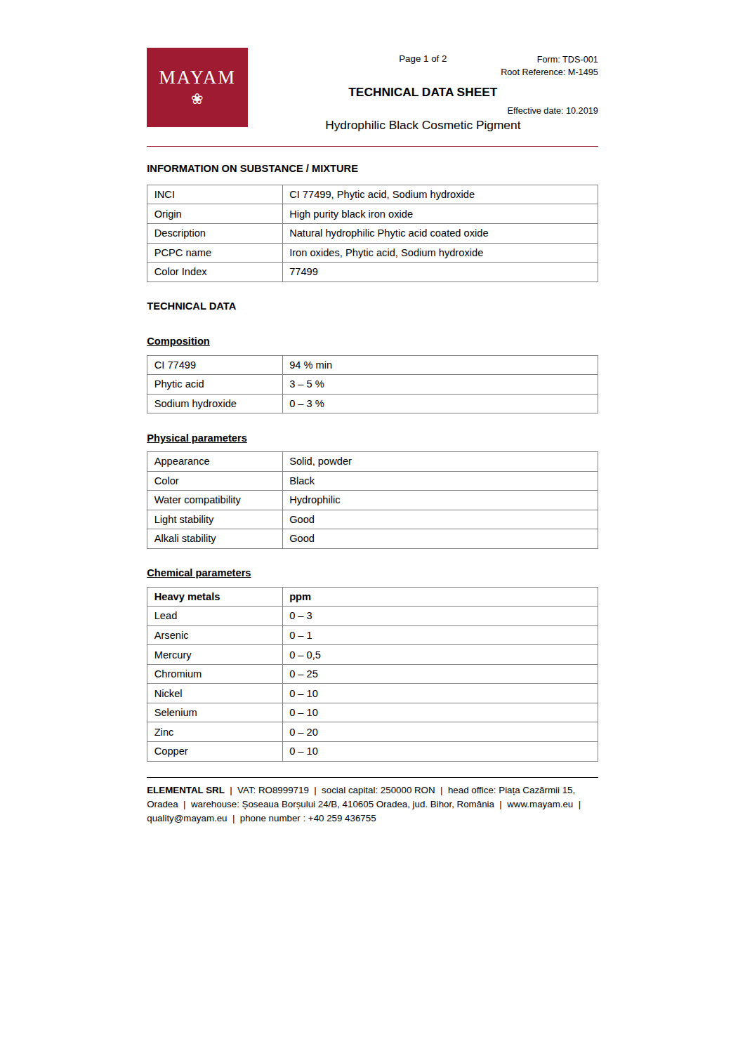MAYAM
❀
Page 1 of 2
TECHNICAL DATA SHEET
Hydrophilic Black Cosmetic Pigment
Form: TDS-001
Root Reference: M-1495
Effective date: 10.2019
INFORMATION ON SUBSTANCE / MIXTURE
| INCI | CI 77499, Phytic acid, Sodium hydroxide |
| Origin | High purity black iron oxide |
| Description | Natural hydrophilic Phytic acid coated oxide |
| PCPC name | Iron oxides, Phytic acid, Sodium hydroxide |
| Color Index | 77499 |
TECHNICAL DATA
Composition
| CI 77499 | 94 % min |
| Phytic acid | 3 – 5 % |
| Sodium hydroxide | 0 – 3 % |
Physical parameters
| Appearance | Solid, powder |
| Color | Black |
| Water compatibility | Hydrophilic |
| Light stability | Good |
| Alkali stability | Good |
Chemical parameters
| Heavy metals | ppm |
| --- | --- |
| Lead | 0 – 3 |
| Arsenic | 0 – 1 |
| Mercury | 0 – 0,5 |
| Chromium | 0 – 25 |
| Nickel | 0 – 10 |
| Selenium | 0 – 10 |
| Zinc | 0 – 20 |
| Copper | 0 – 10 |
ELEMENTAL SRL | VAT: RO8999719 | social capital: 250000 RON | head office: Piața Cazărmii 15, Oradea | warehouse: Șoseaua Borșului 24/B, 410605 Oradea, jud. Bihor, România | www.mayam.eu | quality@mayam.eu | phone number : +40 259 436755